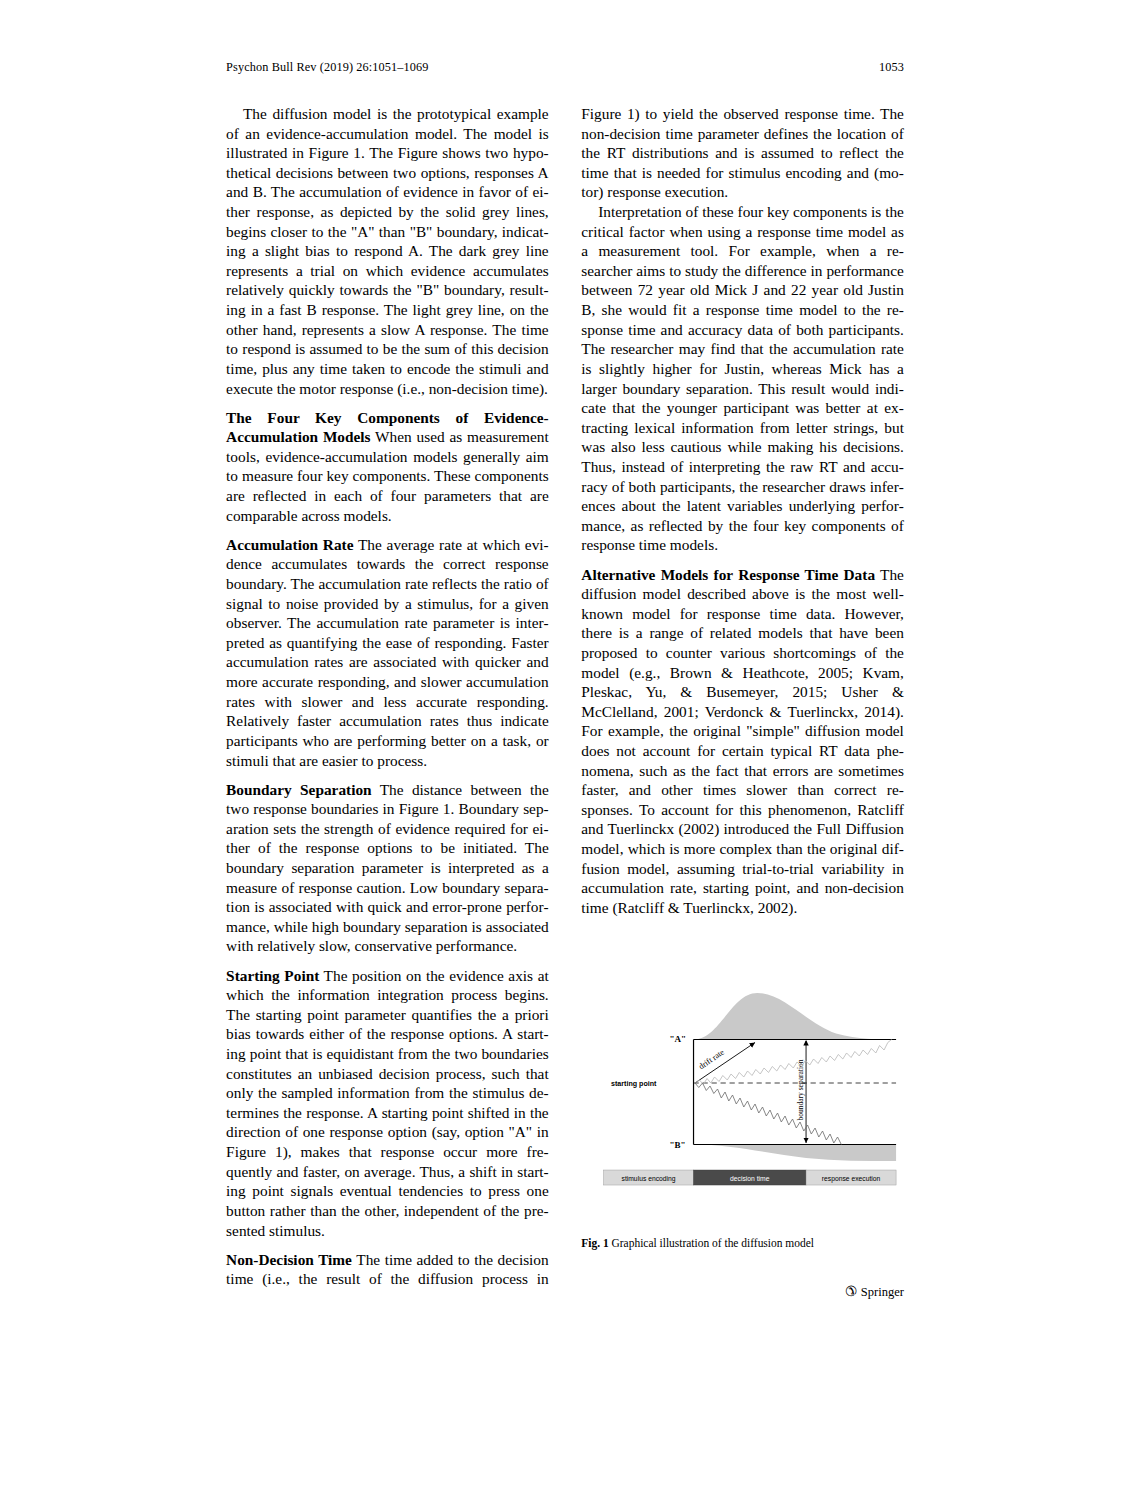Psychon Bull Rev (2019) 26:1051–1069
1053
The diffusion model is the prototypical example of an evidence-accumulation model. The model is illustrated in Figure 1. The Figure shows two hypothetical decisions between two options, responses A and B. The accumulation of evidence in favor of either response, as depicted by the solid grey lines, begins closer to the "A" than "B" boundary, indicating a slight bias to respond A. The dark grey line represents a trial on which evidence accumulates relatively quickly towards the "B" boundary, resulting in a fast B response. The light grey line, on the other hand, represents a slow A response. The time to respond is assumed to be the sum of this decision time, plus any time taken to encode the stimuli and execute the motor response (i.e., non-decision time).
The Four Key Components of Evidence-Accumulation Models When used as measurement tools, evidence-accumulation models generally aim to measure four key components. These components are reflected in each of four parameters that are comparable across models.
Accumulation Rate The average rate at which evidence accumulates towards the correct response boundary. The accumulation rate reflects the ratio of signal to noise provided by a stimulus, for a given observer. The accumulation rate parameter is interpreted as quantifying the ease of responding. Faster accumulation rates are associated with quicker and more accurate responding, and slower accumulation rates with slower and less accurate responding. Relatively faster accumulation rates thus indicate participants who are performing better on a task, or stimuli that are easier to process.
Boundary Separation The distance between the two response boundaries in Figure 1. Boundary separation sets the strength of evidence required for either of the response options to be initiated. The boundary separation parameter is interpreted as a measure of response caution. Low boundary separation is associated with quick and error-prone performance, while high boundary separation is associated with relatively slow, conservative performance.
Starting Point The position on the evidence axis at which the information integration process begins. The starting point parameter quantifies the a priori bias towards either of the response options. A starting point that is equidistant from the two boundaries constitutes an unbiased decision process, such that only the sampled information from the stimulus determines the response. A starting point shifted in the direction of one response option (say, option "A" in Figure 1), makes that response occur more frequently and faster, on average. Thus, a shift in starting point signals eventual tendencies to press one button rather than the other, independent of the presented stimulus.
Non-Decision Time The time added to the decision time (i.e., the result of the diffusion process in Figure 1) to yield the observed response time. The non-decision time parameter defines the location of the RT distributions and is assumed to reflect the time that is needed for stimulus encoding and (motor) response execution.
Interpretation of these four key components is the critical factor when using a response time model as a measurement tool. For example, when a researcher aims to study the difference in performance between 72 year old Mick J and 22 year old Justin B, she would fit a response time model to the response time and accuracy data of both participants. The researcher may find that the accumulation rate is slightly higher for Justin, whereas Mick has a larger boundary separation. This result would indicate that the younger participant was better at extracting lexical information from letter strings, but was also less cautious while making his decisions. Thus, instead of interpreting the raw RT and accuracy of both participants, the researcher draws inferences about the latent variables underlying performance, as reflected by the four key components of response time models.
Alternative Models for Response Time Data The diffusion model described above is the most well-known model for response time data. However, there is a range of related models that have been proposed to counter various shortcomings of the model (e.g., Brown & Heathcote, 2005; Kvam, Pleskac, Yu, & Busemeyer, 2015; Usher & McClelland, 2001; Verdonck & Tuerlinckx, 2014). For example, the original "simple" diffusion model does not account for certain typical RT data phenomena, such as the fact that errors are sometimes faster, and other times slower than correct responses. To account for this phenomenon, Ratcliff and Tuerlinckx (2002) introduced the Full Diffusion model, which is more complex than the original diffusion model, assuming trial-to-trial variability in accumulation rate, starting point, and non-decision time (Ratcliff & Tuerlinckx, 2002).
drift rate boundary separation "A" "B" starting point stimulus encoding decision time response execution
Fig. 1 Graphical illustration of the diffusion model
✆Springer